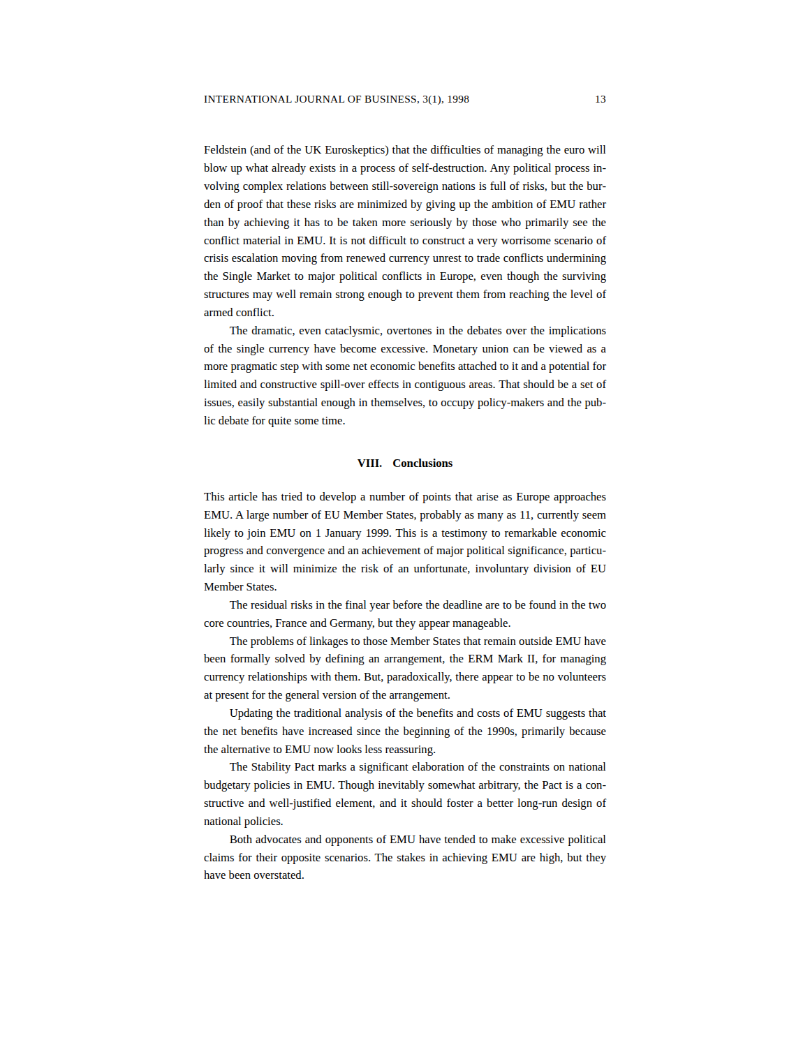International Journal of Business, 3(1), 1998 13
Feldstein (and of the UK Euroskeptics) that the difficulties of managing the euro will blow up what already exists in a process of self-destruction. Any political process involving complex relations between still-sovereign nations is full of risks, but the burden of proof that these risks are minimized by giving up the ambition of EMU rather than by achieving it has to be taken more seriously by those who primarily see the conflict material in EMU. It is not difficult to construct a very worrisome scenario of crisis escalation moving from renewed currency unrest to trade conflicts undermining the Single Market to major political conflicts in Europe, even though the surviving structures may well remain strong enough to prevent them from reaching the level of armed conflict.
The dramatic, even cataclysmic, overtones in the debates over the implications of the single currency have become excessive. Monetary union can be viewed as a more pragmatic step with some net economic benefits attached to it and a potential for limited and constructive spill-over effects in contiguous areas. That should be a set of issues, easily substantial enough in themselves, to occupy policy-makers and the public debate for quite some time.
VIII. Conclusions
This article has tried to develop a number of points that arise as Europe approaches EMU. A large number of EU Member States, probably as many as 11, currently seem likely to join EMU on 1 January 1999. This is a testimony to remarkable economic progress and convergence and an achievement of major political significance, particularly since it will minimize the risk of an unfortunate, involuntary division of EU Member States.
The residual risks in the final year before the deadline are to be found in the two core countries, France and Germany, but they appear manageable.
The problems of linkages to those Member States that remain outside EMU have been formally solved by defining an arrangement, the ERM Mark II, for managing currency relationships with them. But, paradoxically, there appear to be no volunteers at present for the general version of the arrangement.
Updating the traditional analysis of the benefits and costs of EMU suggests that the net benefits have increased since the beginning of the 1990s, primarily because the alternative to EMU now looks less reassuring.
The Stability Pact marks a significant elaboration of the constraints on national budgetary policies in EMU. Though inevitably somewhat arbitrary, the Pact is a constructive and well-justified element, and it should foster a better long-run design of national policies.
Both advocates and opponents of EMU have tended to make excessive political claims for their opposite scenarios. The stakes in achieving EMU are high, but they have been overstated.